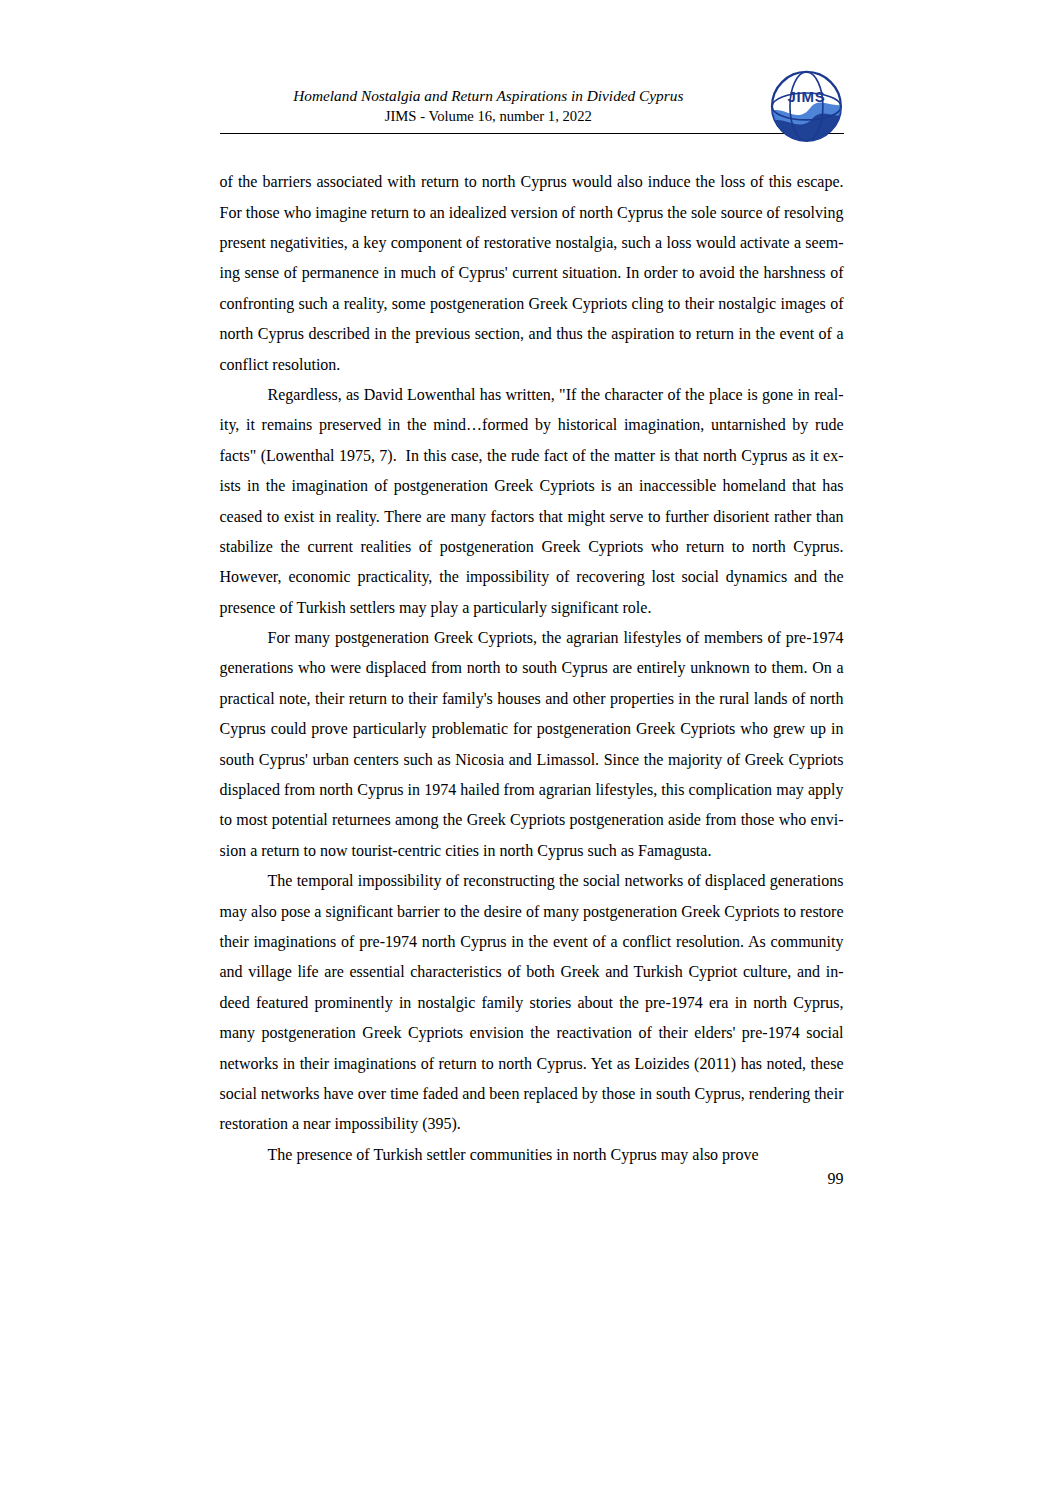JIMS
Homeland Nostalgia and Return Aspirations in Divided Cyprus
JIMS - Volume 16, number 1, 2022
of the barriers associated with return to north Cyprus would also induce the loss of this escape. For those who imagine return to an idealized version of north Cyprus the sole source of resolving present negativities, a key component of restorative nostalgia, such a loss would activate a seeming sense of permanence in much of Cyprus' current situation. In order to avoid the harshness of confronting such a reality, some postgeneration Greek Cypriots cling to their nostalgic images of north Cyprus described in the previous section, and thus the aspiration to return in the event of a conflict resolution.
Regardless, as David Lowenthal has written, "If the character of the place is gone in reality, it remains preserved in the mind…formed by historical imagination, untarnished by rude facts" (Lowenthal 1975, 7). In this case, the rude fact of the matter is that north Cyprus as it exists in the imagination of postgeneration Greek Cypriots is an inaccessible homeland that has ceased to exist in reality. There are many factors that might serve to further disorient rather than stabilize the current realities of postgeneration Greek Cypriots who return to north Cyprus. However, economic practicality, the impossibility of recovering lost social dynamics and the presence of Turkish settlers may play a particularly significant role.
For many postgeneration Greek Cypriots, the agrarian lifestyles of members of pre-1974 generations who were displaced from north to south Cyprus are entirely unknown to them. On a practical note, their return to their family's houses and other properties in the rural lands of north Cyprus could prove particularly problematic for postgeneration Greek Cypriots who grew up in south Cyprus' urban centers such as Nicosia and Limassol. Since the majority of Greek Cypriots displaced from north Cyprus in 1974 hailed from agrarian lifestyles, this complication may apply to most potential returnees among the Greek Cypriots postgeneration aside from those who envision a return to now tourist-centric cities in north Cyprus such as Famagusta.
The temporal impossibility of reconstructing the social networks of displaced generations may also pose a significant barrier to the desire of many postgeneration Greek Cypriots to restore their imaginations of pre-1974 north Cyprus in the event of a conflict resolution. As community and village life are essential characteristics of both Greek and Turkish Cypriot culture, and indeed featured prominently in nostalgic family stories about the pre-1974 era in north Cyprus, many postgeneration Greek Cypriots envision the reactivation of their elders' pre-1974 social networks in their imaginations of return to north Cyprus. Yet as Loizides (2011) has noted, these social networks have over time faded and been replaced by those in south Cyprus, rendering their restoration a near impossibility (395).
The presence of Turkish settler communities in north Cyprus may also prove
99